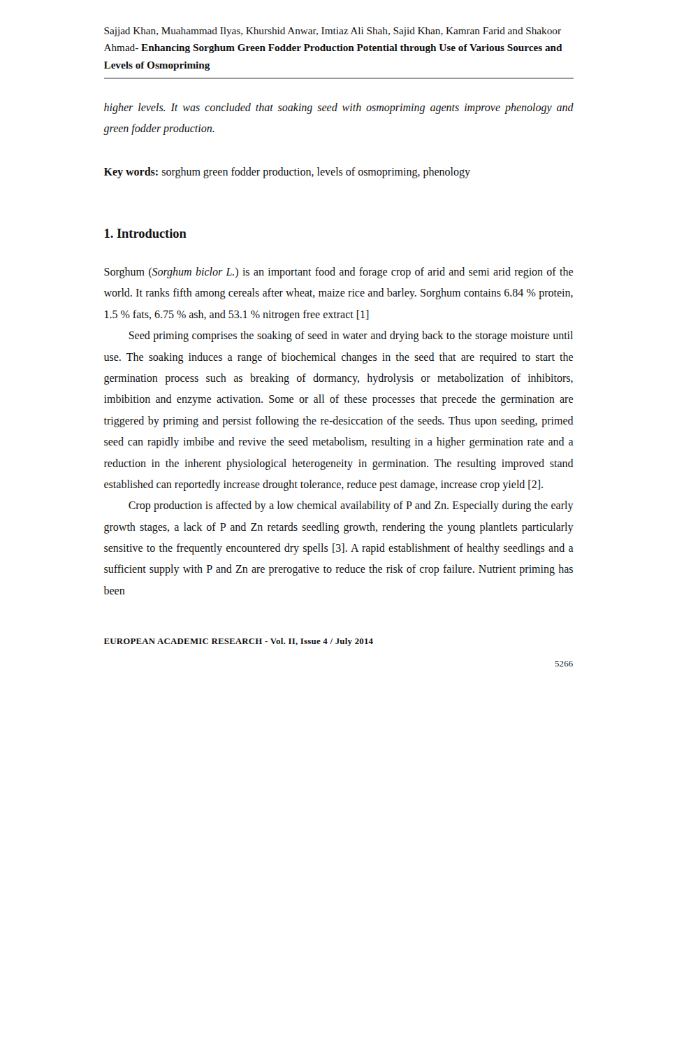Sajjad Khan, Muahammad Ilyas, Khurshid Anwar, Imtiaz Ali Shah, Sajid Khan, Kamran Farid and Shakoor Ahmad- Enhancing Sorghum Green Fodder Production Potential through Use of Various Sources and Levels of Osmopriming
higher levels. It was concluded that soaking seed with osmopriming agents improve phenology and green fodder production.
Key words: sorghum green fodder production, levels of osmopriming, phenology
1. Introduction
Sorghum (Sorghum biclor L.) is an important food and forage crop of arid and semi arid region of the world. It ranks fifth among cereals after wheat, maize rice and barley. Sorghum contains 6.84 % protein, 1.5 % fats, 6.75 % ash, and 53.1 % nitrogen free extract [1]
Seed priming comprises the soaking of seed in water and drying back to the storage moisture until use. The soaking induces a range of biochemical changes in the seed that are required to start the germination process such as breaking of dormancy, hydrolysis or metabolization of inhibitors, imbibition and enzyme activation. Some or all of these processes that precede the germination are triggered by priming and persist following the re-desiccation of the seeds. Thus upon seeding, primed seed can rapidly imbibe and revive the seed metabolism, resulting in a higher germination rate and a reduction in the inherent physiological heterogeneity in germination. The resulting improved stand established can reportedly increase drought tolerance, reduce pest damage, increase crop yield [2].
Crop production is affected by a low chemical availability of P and Zn. Especially during the early growth stages, a lack of P and Zn retards seedling growth, rendering the young plantlets particularly sensitive to the frequently encountered dry spells [3]. A rapid establishment of healthy seedlings and a sufficient supply with P and Zn are prerogative to reduce the risk of crop failure. Nutrient priming has been
EUROPEAN ACADEMIC RESEARCH - Vol. II, Issue 4 / July 2014 5266